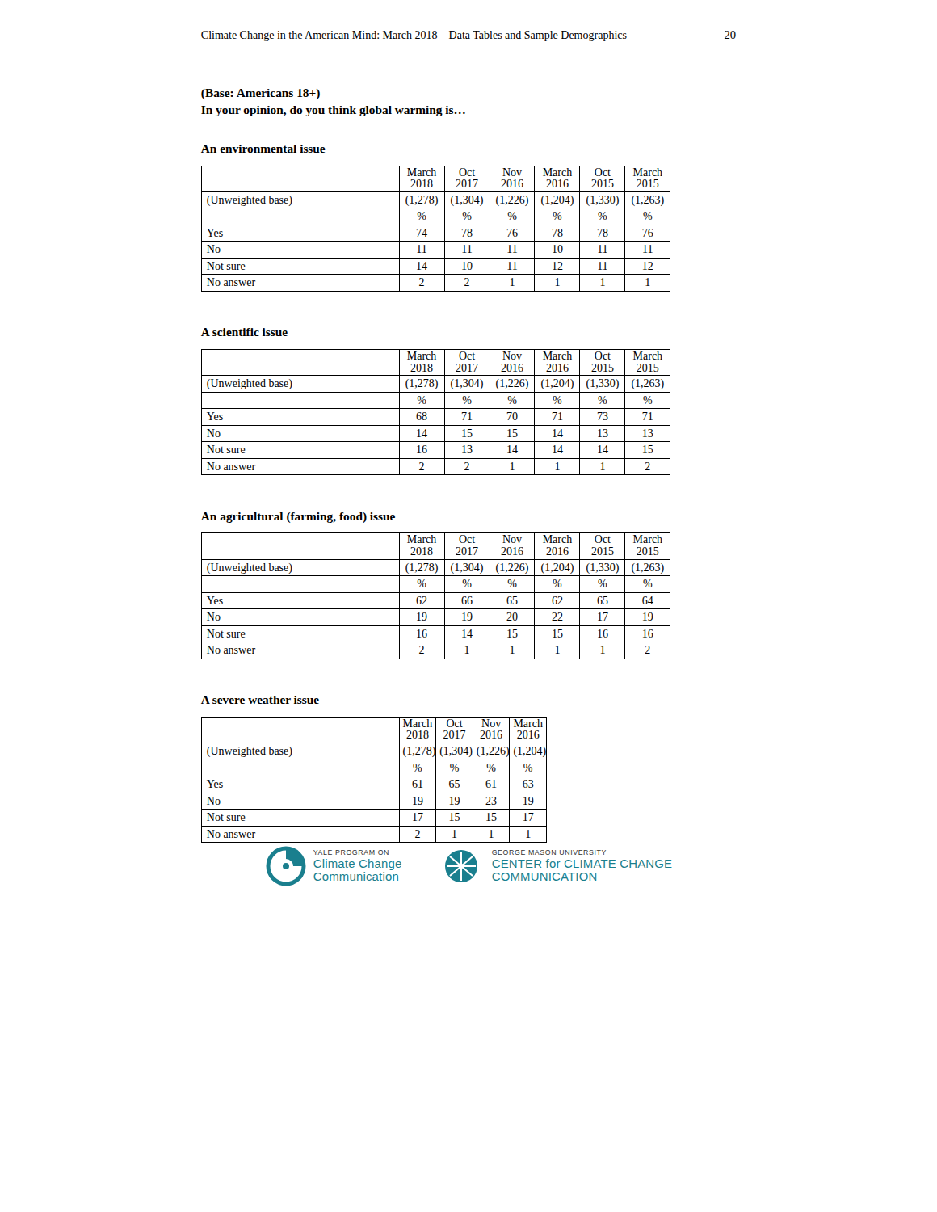Climate Change in the American Mind: March 2018 – Data Tables and Sample Demographics
20
(Base: Americans 18+)
In your opinion, do you think global warming is…
An environmental issue
| | March 2018 | Oct 2017 | Nov 2016 | March 2016 | Oct 2015 | March 2015 |
| --- | --- | --- | --- | --- | --- | --- |
| (Unweighted base) | (1,278) | (1,304) | (1,226) | (1,204) | (1,330) | (1,263) |
| | % | % | % | % | % | % |
| Yes | 74 | 78 | 76 | 78 | 78 | 76 |
| No | 11 | 11 | 11 | 10 | 11 | 11 |
| Not sure | 14 | 10 | 11 | 12 | 11 | 12 |
| No answer | 2 | 2 | 1 | 1 | 1 | 1 |
A scientific issue
| | March 2018 | Oct 2017 | Nov 2016 | March 2016 | Oct 2015 | March 2015 |
| --- | --- | --- | --- | --- | --- | --- |
| (Unweighted base) | (1,278) | (1,304) | (1,226) | (1,204) | (1,330) | (1,263) |
| | % | % | % | % | % | % |
| Yes | 68 | 71 | 70 | 71 | 73 | 71 |
| No | 14 | 15 | 15 | 14 | 13 | 13 |
| Not sure | 16 | 13 | 14 | 14 | 14 | 15 |
| No answer | 2 | 2 | 1 | 1 | 1 | 2 |
An agricultural (farming, food) issue
| | March 2018 | Oct 2017 | Nov 2016 | March 2016 | Oct 2015 | March 2015 |
| --- | --- | --- | --- | --- | --- | --- |
| (Unweighted base) | (1,278) | (1,304) | (1,226) | (1,204) | (1,330) | (1,263) |
| | % | % | % | % | % | % |
| Yes | 62 | 66 | 65 | 62 | 65 | 64 |
| No | 19 | 19 | 20 | 22 | 17 | 19 |
| Not sure | 16 | 14 | 15 | 15 | 16 | 16 |
| No answer | 2 | 1 | 1 | 1 | 1 | 2 |
A severe weather issue
| | March 2018 | Oct 2017 | Nov 2016 | March 2016 |
| --- | --- | --- | --- | --- |
| (Unweighted base) | (1,278) | (1,304) | (1,226) | (1,204) |
| | % | % | % | % |
| Yes | 61 | 65 | 61 | 63 |
| No | 19 | 19 | 23 | 19 |
| Not sure | 17 | 15 | 15 | 17 |
| No answer | 2 | 1 | 1 | 1 |
YALE PROGRAM ON Climate Change Communication
GEORGE MASON UNIVERSITY CENTER for CLIMATE CHANGE COMMUNICATION